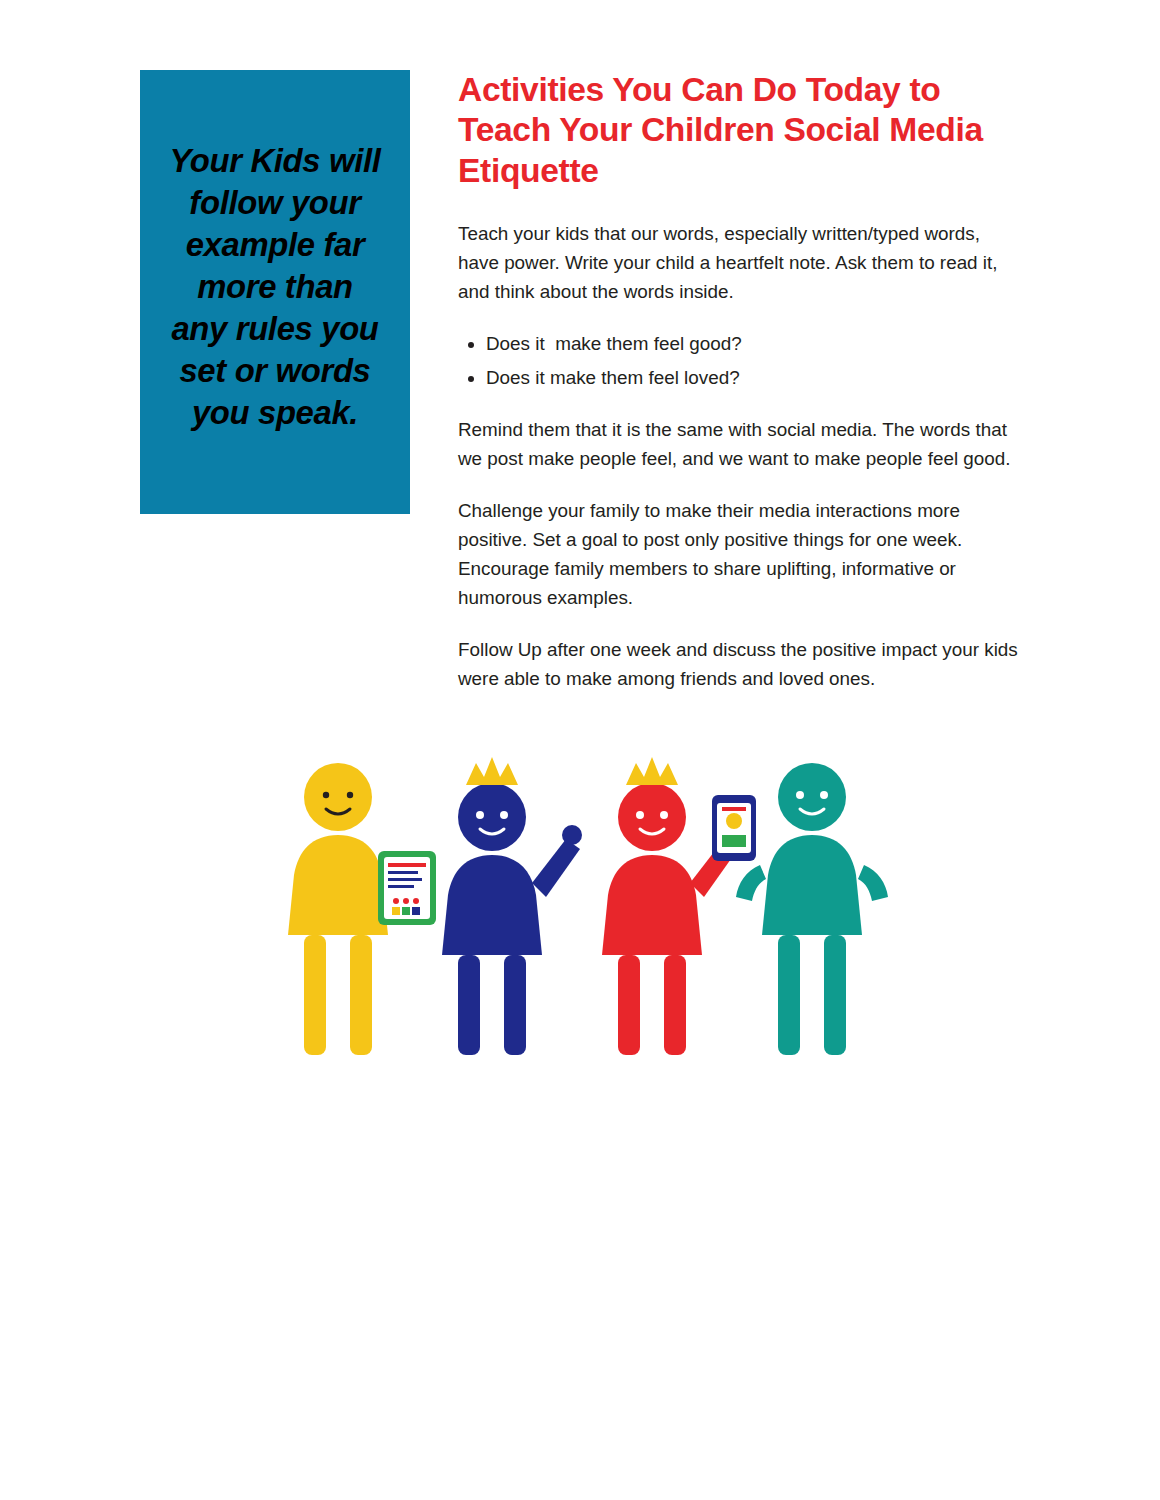Your Kids will follow your example far more than any rules you set or words you speak.
Activities You Can Do Today to Teach Your Children Social Media Etiquette
Teach your kids that our words, especially written/typed words, have power. Write your child a heartfelt note. Ask them to read it, and think about the words inside.
Does it make them feel good?
Does it make them feel loved?
Remind them that it is the same with social media. The words that we post make people feel, and we want to make people feel good.
Challenge your family to make their media interactions more positive. Set a goal to post only positive things for one week. Encourage family members to share uplifting, informative or humorous examples.
Follow Up after one week and discuss the positive impact your kids were able to make among friends and loved ones.